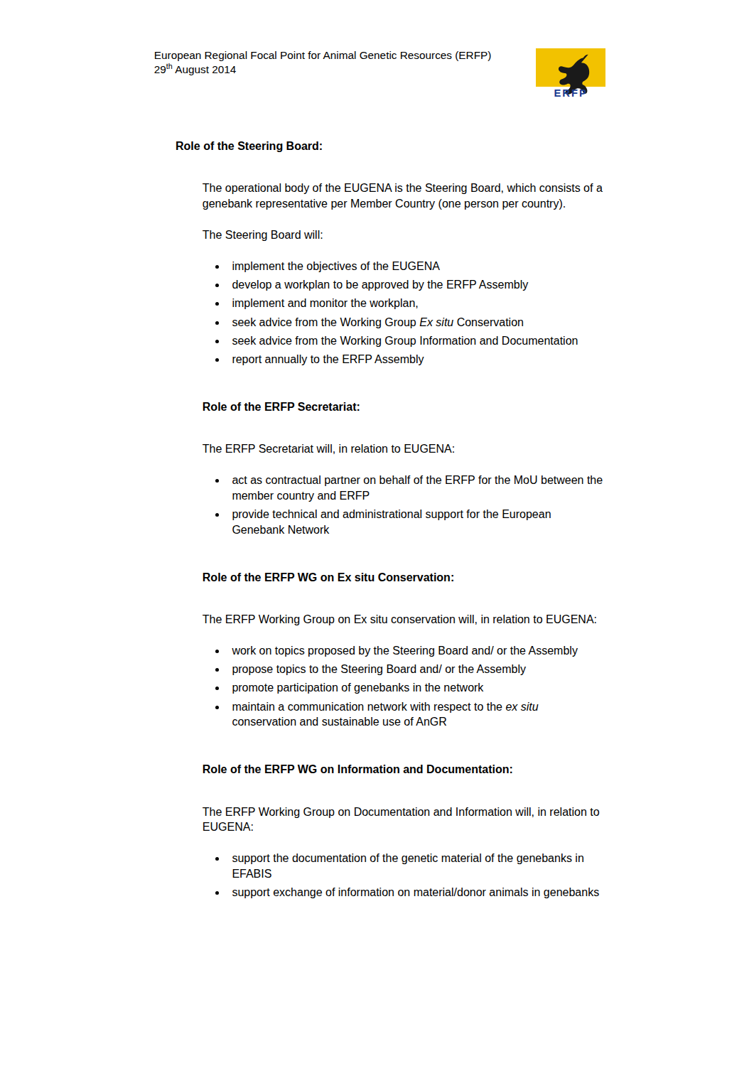European Regional Focal Point for Animal Genetic Resources (ERFP)
29th August 2014
ERFP
Role of the Steering Board:
The operational body of the EUGENA is the Steering Board, which consists of a genebank representative per Member Country (one person per country).
The Steering Board will:
implement the objectives of the EUGENA
develop a workplan to be approved by the ERFP Assembly
implement and monitor the workplan,
seek advice from the Working Group Ex situ Conservation
seek advice from the Working Group Information and Documentation
report annually to the ERFP Assembly
Role of the ERFP Secretariat:
The ERFP Secretariat will, in relation to EUGENA:
act as contractual partner on behalf of the ERFP for the MoU between the member country and ERFP
provide technical and administrational support for the European Genebank Network
Role of the ERFP WG on Ex situ Conservation:
The ERFP Working Group on Ex situ conservation will, in relation to EUGENA:
work on topics proposed by the Steering Board and/ or the Assembly
propose topics to the Steering Board and/ or the Assembly
promote participation of genebanks in the network
maintain a communication network with respect to the ex situ conservation and sustainable use of AnGR
Role of the ERFP WG on Information and Documentation:
The ERFP Working Group on Documentation and Information will, in relation to EUGENA:
support the documentation of the genetic material of the genebanks in EFABIS
support exchange of information on material/donor animals in genebanks